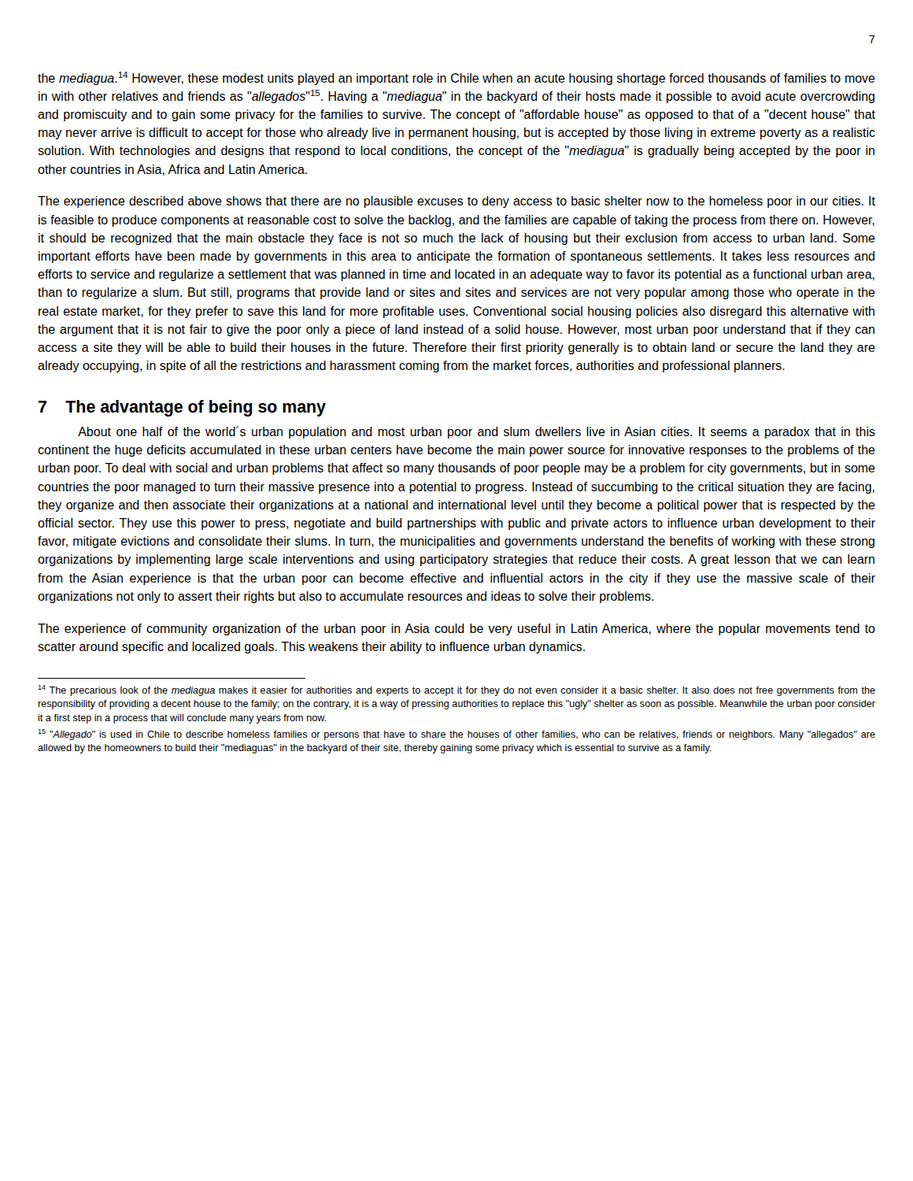7
the mediagua.14 However, these modest units played an important role in Chile when an acute housing shortage forced thousands of families to move in with other relatives and friends as "allegados"15. Having a "mediagua" in the backyard of their hosts made it possible to avoid acute overcrowding and promiscuity and to gain some privacy for the families to survive. The concept of "affordable house" as opposed to that of a "decent house" that may never arrive is difficult to accept for those who already live in permanent housing, but is accepted by those living in extreme poverty as a realistic solution. With technologies and designs that respond to local conditions, the concept of the "mediagua" is gradually being accepted by the poor in other countries in Asia, Africa and Latin America.
The experience described above shows that there are no plausible excuses to deny access to basic shelter now to the homeless poor in our cities. It is feasible to produce components at reasonable cost to solve the backlog, and the families are capable of taking the process from there on. However, it should be recognized that the main obstacle they face is not so much the lack of housing but their exclusion from access to urban land. Some important efforts have been made by governments in this area to anticipate the formation of spontaneous settlements. It takes less resources and efforts to service and regularize a settlement that was planned in time and located in an adequate way to favor its potential as a functional urban area, than to regularize a slum. But still, programs that provide land or sites and sites and services are not very popular among those who operate in the real estate market, for they prefer to save this land for more profitable uses. Conventional social housing policies also disregard this alternative with the argument that it is not fair to give the poor only a piece of land instead of a solid house. However, most urban poor understand that if they can access a site they will be able to build their houses in the future. Therefore their first priority generally is to obtain land or secure the land they are already occupying, in spite of all the restrictions and harassment coming from the market forces, authorities and professional planners.
7 The advantage of being so many
About one half of the world´s urban population and most urban poor and slum dwellers live in Asian cities. It seems a paradox that in this continent the huge deficits accumulated in these urban centers have become the main power source for innovative responses to the problems of the urban poor. To deal with social and urban problems that affect so many thousands of poor people may be a problem for city governments, but in some countries the poor managed to turn their massive presence into a potential to progress. Instead of succumbing to the critical situation they are facing, they organize and then associate their organizations at a national and international level until they become a political power that is respected by the official sector. They use this power to press, negotiate and build partnerships with public and private actors to influence urban development to their favor, mitigate evictions and consolidate their slums. In turn, the municipalities and governments understand the benefits of working with these strong organizations by implementing large scale interventions and using participatory strategies that reduce their costs. A great lesson that we can learn from the Asian experience is that the urban poor can become effective and influential actors in the city if they use the massive scale of their organizations not only to assert their rights but also to accumulate resources and ideas to solve their problems.
The experience of community organization of the urban poor in Asia could be very useful in Latin America, where the popular movements tend to scatter around specific and localized goals. This weakens their ability to influence urban dynamics.
14 The precarious look of the mediagua makes it easier for authorities and experts to accept it for they do not even consider it a basic shelter. It also does not free governments from the responsibility of providing a decent house to the family; on the contrary, it is a way of pressing authorities to replace this "ugly" shelter as soon as possible. Meanwhile the urban poor consider it a first step in a process that will conclude many years from now.
15 "Allegado" is used in Chile to describe homeless families or persons that have to share the houses of other families, who can be relatives, friends or neighbors. Many "allegados" are allowed by the homeowners to build their "mediaguas" in the backyard of their site, thereby gaining some privacy which is essential to survive as a family.